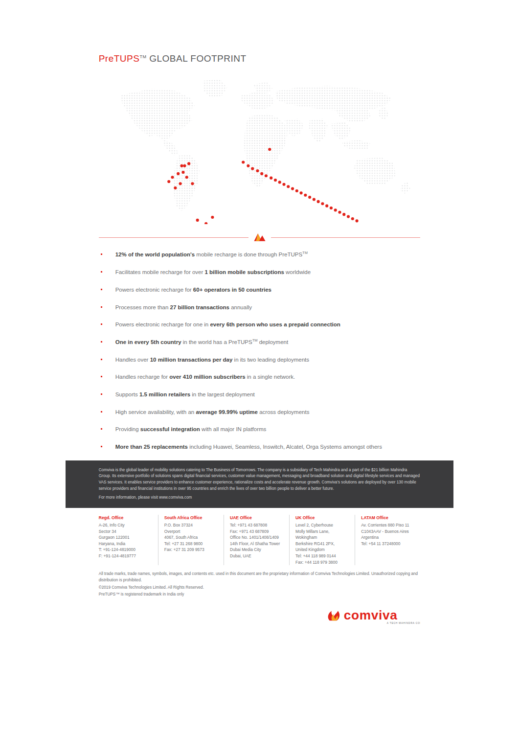PreTUPSTM GLOBAL FOOTPRINT
12% of the world population's mobile recharge is done through PreTUPSTM
Facilitates mobile recharge for over 1 billion mobile subscriptions worldwide
Powers electronic recharge for 60+ operators in 50 countries
Processes more than 27 billion transactions annually
Powers electronic recharge for one in every 6th person who uses a prepaid connection
One in every 5th country in the world has a PreTUPSTM deployment
Handles over 10 million transactions per day in its two leading deployments
Handles recharge for over 410 million subscribers in a single network.
Supports 1.5 million retailers in the largest deployment
High service availability, with an average 99.99% uptime across deployments
Providing successful integration with all major IN platforms
More than 25 replacements including Huawei, Seamless, Inswitch, Alcatel, Orga Systems amongst others
Comviva is the global leader of mobility solutions catering to The Business of Tomorrows. The company is a subsidiary of Tech Mahindra and a part of the $21 billion Mahindra Group. Its extensive portfolio of solutions spans digital financial services, customer value management, messaging and broadband solution and digital lifestyle services and managed VAS services. It enables service providers to enhance customer experience, rationalize costs and accelerate revenue growth. Comviva's solutions are deployed by over 130 mobile service providers and financial institutions in over 95 countries and enrich the lives of over two billion people to deliver a better future.
For more information, please visit www.comviva.com
Regd. Office A-26, Info City
Sector 34
Gurgaon 122001
Haryana, India
T: +91-124-4819000
F: +91-124-4819777
South Africa Office P.O. Box 37324
Overport
4067, South Africa
Tel: +27 31 268 9800
Fax: +27 31 209 9573
UAE Office Tel: +971 43 687808
Fax: +971 43 687809
Office No. 1401/1408/1409
14th Floor, Al Shatha Tower
Dubai Media City
Dubai, UAE
UK Office Level 2, Cyberhouse
Molly Millars Lane, Wokingham
Berkshire RG41 2PX,
United Kingdom
Tel: +44 118 989 0144
Fax: +44 118 979 3800
LATAM Office Av. Corrientes 880 Piso 11
C1043AAV - Buenos Aires
Argentina
Tel: +54 11 37248000
All trade marks, trade names, symbols, images, and contents etc. used in this document are the proprietary information of Comviva Technologies Limited. Unauthorized copying and distribution is prohibited.
©2019 Comviva Technologies Limited. All Rights Reserved.
PreTUPS™ is registered trademark in India only
comviva A TECH MAHINDRA COMPANY